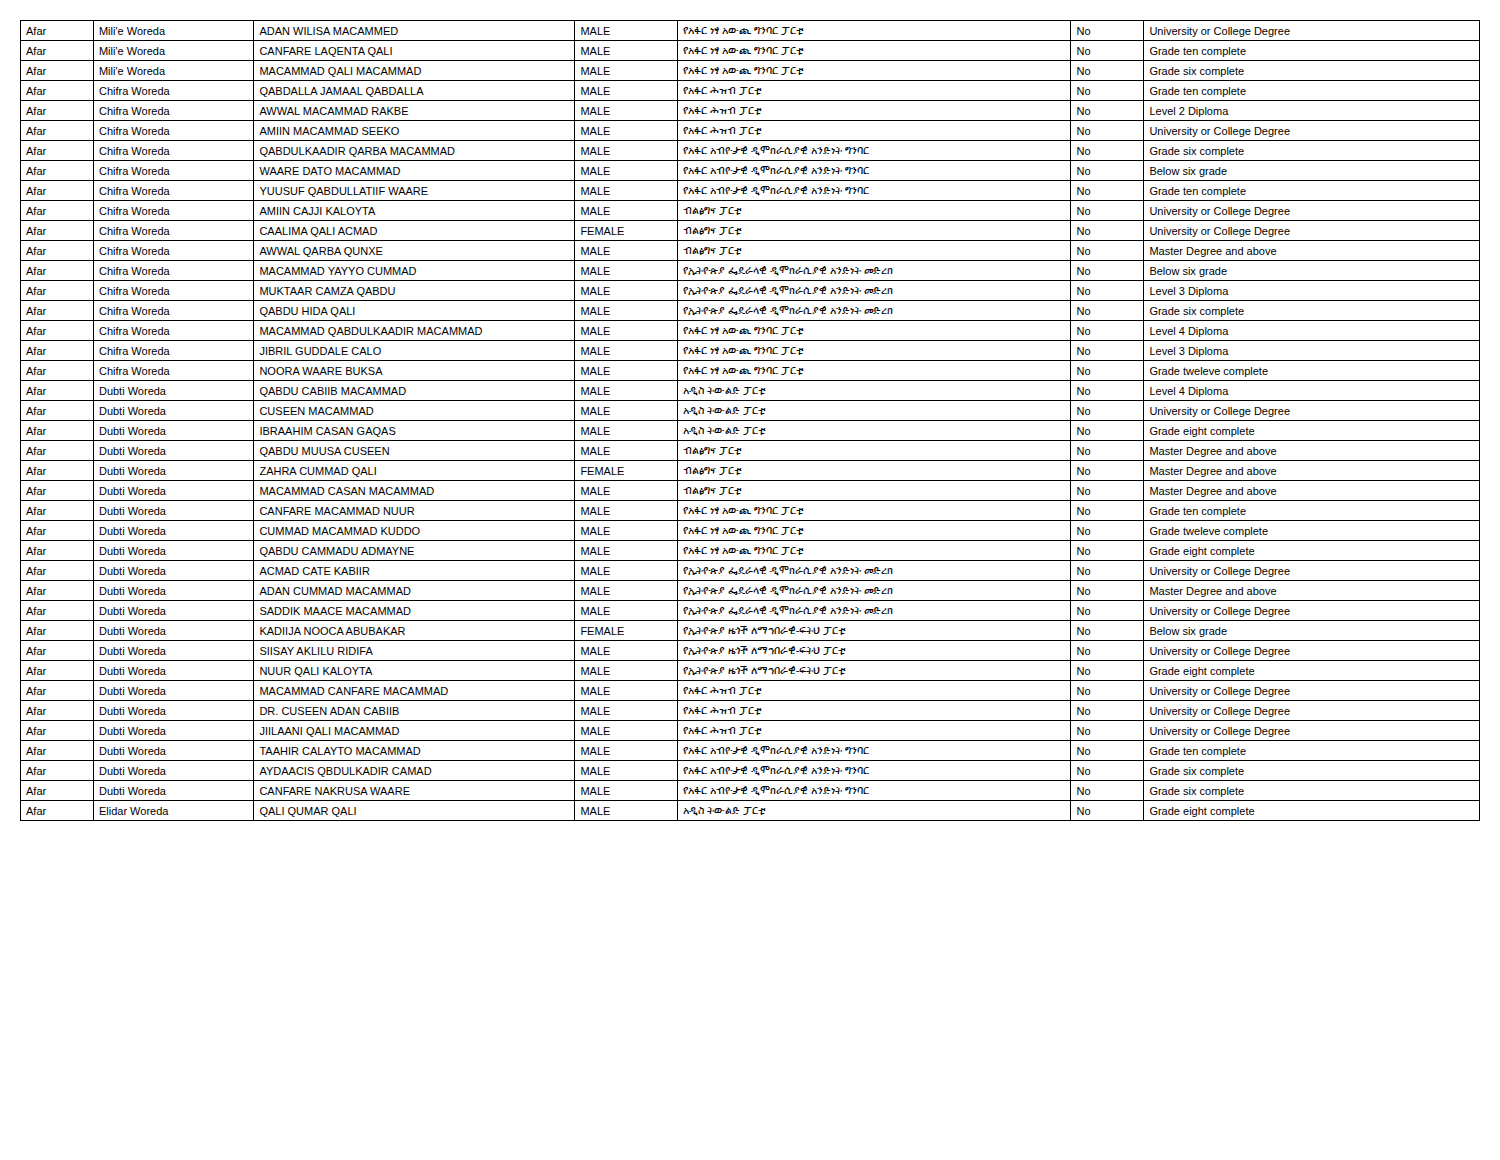| Afar | Mili'e Woreda | ADAN WILISA MACAMMED | MALE | የአፋር ነፃ አውጪ ግንባር ፓርቲ | No | University or College Degree |
| Afar | Mili'e Woreda | CANFARE LAQENTA QALI | MALE | የአፋር ነፃ አውጪ ግንባር ፓርቲ | No | Grade ten complete |
| Afar | Mili'e Woreda | MACAMMAD QALI MACAMMAD | MALE | የአፋር ነፃ አውጪ ግንባር ፓርቲ | No | Grade six complete |
| Afar | Chifra Woreda | QABDALLA JAMAAL QABDALLA | MALE | የአፋር ሕዝብ ፓርቲ | No | Grade ten complete |
| Afar | Chifra Woreda | AWWAL MACAMMAD RAKBE | MALE | የአፋር ሕዝብ ፓርቲ | No | Level 2 Diploma |
| Afar | Chifra Woreda | AMIIN MACAMMAD SEEKO | MALE | የአፋር ሕዝብ ፓርቲ | No | University or College Degree |
| Afar | Chifra Woreda | QABDULKAADIR QARBA MACAMMAD | MALE | የአፋር አብዮታዊ ዲሞክራሲያዊ አንድነት ግንባር | No | Grade six complete |
| Afar | Chifra Woreda | WAARE DATO MACAMMAD | MALE | የአፋር አብዮታዊ ዲሞክራሲያዊ አንድነት ግንባር | No | Below six grade |
| Afar | Chifra Woreda | YUUSUF QABDULLATIIF WAARE | MALE | የአፋር አብዮታዊ ዲሞክራሲያዊ አንድነት ግንባር | No | Grade ten complete |
| Afar | Chifra Woreda | AMIIN CAJJI KALOYTA | MALE | ብልፅግና ፓርቲ | No | University or College Degree |
| Afar | Chifra Woreda | CAALIMA QALI ACMAD | FEMALE | ብልፅግና ፓርቲ | No | University or College Degree |
| Afar | Chifra Woreda | AWWAL QARBA QUNXE | MALE | ብልፅግና ፓርቲ | No | Master Degree and above |
| Afar | Chifra Woreda | MACAMMAD YAYYO CUMMAD | MALE | የኢትዮጵያ ፌዴራላዊ ዲሞክራሲያዊ አንድነት መድረክ | No | Below six grade |
| Afar | Chifra Woreda | MUKTAAR CAMZA QABDU | MALE | የኢትዮጵያ ፌዴራላዊ ዲሞክራሲያዊ አንድነት መድረክ | No | Level 3 Diploma |
| Afar | Chifra Woreda | QABDU HIDA QALI | MALE | የኢትዮጵያ ፌዴራላዊ ዲሞክራሲያዊ አንድነት መድረክ | No | Grade six complete |
| Afar | Chifra Woreda | MACAMMAD QABDULKAADIR MACAMMAD | MALE | የአፋር ነፃ አውጪ ግንባር ፓርቲ | No | Level 4 Diploma |
| Afar | Chifra Woreda | JIBRIL GUDDALE CALO | MALE | የአፋር ነፃ አውጪ ግንባር ፓርቲ | No | Level 3 Diploma |
| Afar | Chifra Woreda | NOORA WAARE BUKSA | MALE | የአፋር ነፃ አውጪ ግንባር ፓርቲ | No | Grade tweleve complete |
| Afar | Dubti Woreda | QABDU CABIIB MACAMMAD | MALE | አዲስ ትውልድ ፓርቲ | No | Level 4 Diploma |
| Afar | Dubti Woreda | CUSEEN MACAMMAD | MALE | አዲስ ትውልድ ፓርቲ | No | University or College Degree |
| Afar | Dubti Woreda | IBRAAHIM CASAN GAQAS | MALE | አዲስ ትውልድ ፓርቲ | No | Grade eight complete |
| Afar | Dubti Woreda | QABDU MUUSA CUSEEN | MALE | ብልፅግና ፓርቲ | No | Master Degree and above |
| Afar | Dubti Woreda | ZAHRA CUMMAD QALI | FEMALE | ብልፅግና ፓርቲ | No | Master Degree and above |
| Afar | Dubti Woreda | MACAMMAD CASAN MACAMMAD | MALE | ብልፅግና ፓርቲ | No | Master Degree and above |
| Afar | Dubti Woreda | CANFARE MACAMMAD NUUR | MALE | የአፋር ነፃ አውጪ ግንባር ፓርቲ | No | Grade ten complete |
| Afar | Dubti Woreda | CUMMAD MACAMMAD KUDDO | MALE | የአፋር ነፃ አውጪ ግንባር ፓርቲ | No | Grade tweleve complete |
| Afar | Dubti Woreda | QABDU CAMMADU ADMAYNE | MALE | የአፋር ነፃ አውጪ ግንባር ፓርቲ | No | Grade eight complete |
| Afar | Dubti Woreda | ACMAD CATE KABIIR | MALE | የኢትዮጵያ ፌዴራላዊ ዲሞክራሲያዊ አንድነት መድረክ | No | University or College Degree |
| Afar | Dubti Woreda | ADAN CUMMAD MACAMMAD | MALE | የኢትዮጵያ ፌዴራላዊ ዲሞክራሲያዊ አንድነት መድረክ | No | Master Degree and above |
| Afar | Dubti Woreda | SADDIK MAACE MACAMMAD | MALE | የኢትዮጵያ ፌዴራላዊ ዲሞክራሲያዊ አንድነት መድረክ | No | University or College Degree |
| Afar | Dubti Woreda | KADIIJA NOOCA ABUBAKAR | FEMALE | የኢትዮጵያ ዜጎች ለማኅበራዊ-ፍትህ ፓርቲ | No | Below six grade |
| Afar | Dubti Woreda | SIISAY AKLILU RIDIFA | MALE | የኢትዮጵያ ዜጎች ለማኅበራዊ-ፍትህ ፓርቲ | No | University or College Degree |
| Afar | Dubti Woreda | NUUR QALI KALOYTA | MALE | የኢትዮጵያ ዜጎች ለማኅበራዊ-ፍትህ ፓርቲ | No | Grade eight complete |
| Afar | Dubti Woreda | MACAMMAD CANFARE MACAMMAD | MALE | የአፋር ሕዝብ ፓርቲ | No | University or College Degree |
| Afar | Dubti Woreda | DR. CUSEEN ADAN CABIIB | MALE | የአፋር ሕዝብ ፓርቲ | No | University or College Degree |
| Afar | Dubti Woreda | JIILAANI QALI MACAMMAD | MALE | የአፋር ሕዝብ ፓርቲ | No | University or College Degree |
| Afar | Dubti Woreda | TAAHIR CALAYTO MACAMMAD | MALE | የአፋር አብዮታዊ ዲሞክራሲያዊ አንድነት ግንባር | No | Grade ten complete |
| Afar | Dubti Woreda | AYDAACIS QBDULKADIR CAMAD | MALE | የአፋር አብዮታዊ ዲሞክራሲያዊ አንድነት ግንባር | No | Grade six complete |
| Afar | Dubti Woreda | CANFARE NAKRUSA WAARE | MALE | የአፋር አብዮታዊ ዲሞክራሲያዊ አንድነት ግንባር | No | Grade six complete |
| Afar | Elidar Woreda | QALI QUMAR QALI | MALE | አዲስ ትውልድ ፓርቲ | No | Grade eight complete |